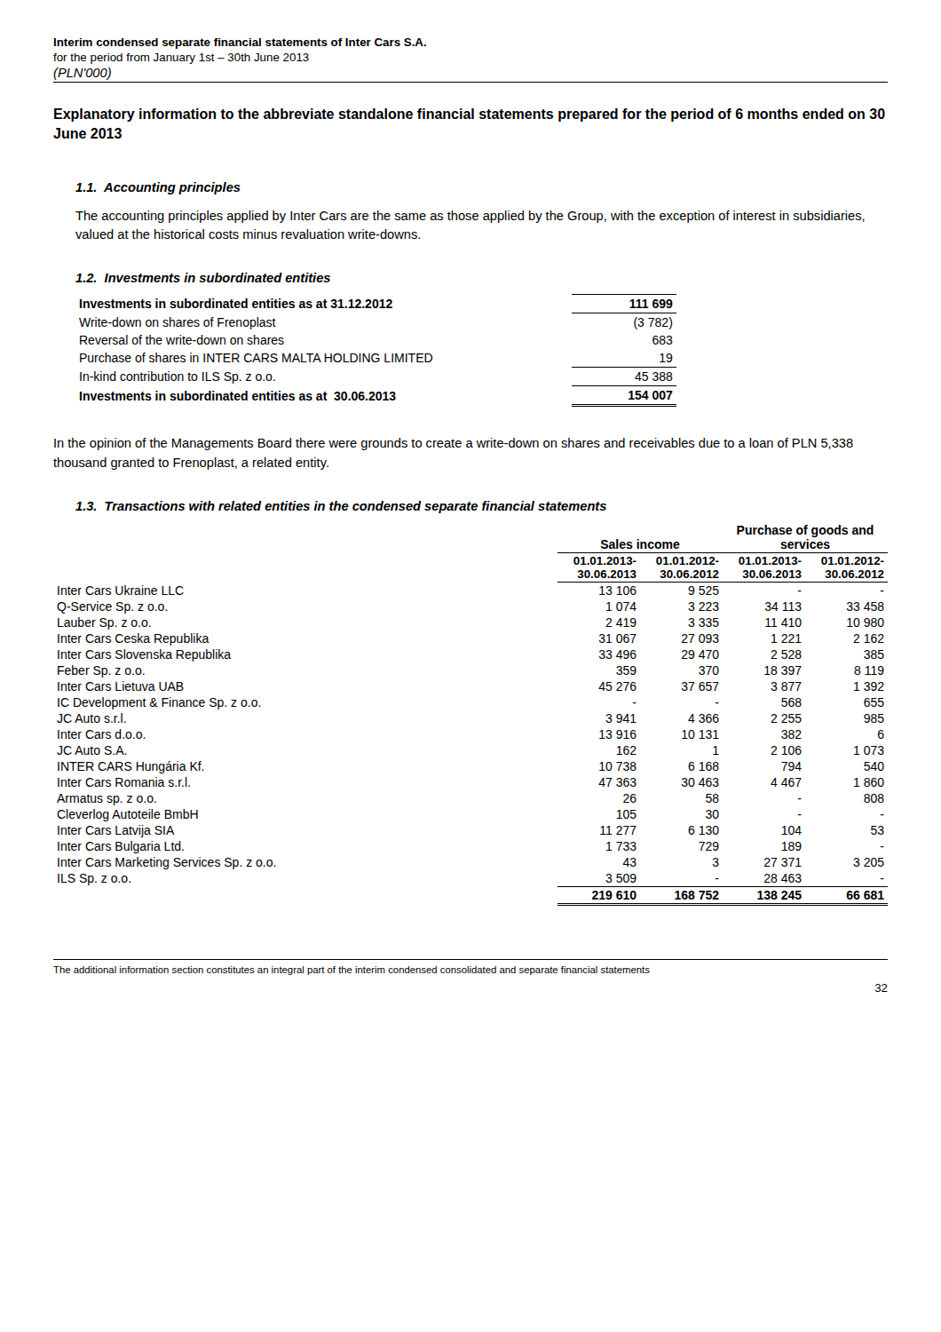Interim condensed separate financial statements of Inter Cars S.A.
for the period from January 1st – 30th June 2013
(PLN'000)
Explanatory information to the abbreviate standalone financial statements prepared for the period of 6 months ended on 30 June 2013
1.1. Accounting principles
The accounting principles applied by Inter Cars are the same as those applied by the Group, with the exception of interest in subsidiaries, valued at the historical costs minus revaluation write-downs.
1.2. Investments in subordinated entities
| Investments in subordinated entities as at 31.12.2012 | 111 699 |
| Write-down on shares of Frenoplast | (3 782) |
| Reversal of the write-down on shares | 683 |
| Purchase of shares in INTER CARS MALTA HOLDING LIMITED | 19 |
| In-kind contribution to ILS Sp. z o.o. | 45 388 |
| Investments in subordinated entities as at 30.06.2013 | 154 007 |
In the opinion of the Managements Board there were grounds to create a write-down on shares and receivables due to a loan of PLN 5,338 thousand granted to Frenoplast, a related entity.
1.3. Transactions with related entities in the condensed separate financial statements
| | Sales income | Purchase of goods and services |
| | 01.01.2013- 30.06.2013 | 01.01.2012- 30.06.2012 | 01.01.2013- 30.06.2013 | 01.01.2012- 30.06.2012 |
| Inter Cars Ukraine LLC | 13 106 | 9 525 | - | - |
| Q-Service Sp. z o.o. | 1 074 | 3 223 | 34 113 | 33 458 |
| Lauber Sp. z o.o. | 2 419 | 3 335 | 11 410 | 10 980 |
| Inter Cars Ceska Republika | 31 067 | 27 093 | 1 221 | 2 162 |
| Inter Cars Slovenska Republika | 33 496 | 29 470 | 2 528 | 385 |
| Feber Sp. z o.o. | 359 | 370 | 18 397 | 8 119 |
| Inter Cars Lietuva UAB | 45 276 | 37 657 | 3 877 | 1 392 |
| IC Development & Finance Sp. z o.o. | - | - | 568 | 655 |
| JC Auto s.r.l. | 3 941 | 4 366 | 2 255 | 985 |
| Inter Cars d.o.o. | 13 916 | 10 131 | 382 | 6 |
| JC Auto S.A. | 162 | 1 | 2 106 | 1 073 |
| INTER CARS Hungária Kf. | 10 738 | 6 168 | 794 | 540 |
| Inter Cars Romania s.r.l. | 47 363 | 30 463 | 4 467 | 1 860 |
| Armatus sp. z o.o. | 26 | 58 | - | 808 |
| Cleverlog Autoteile BmbH | 105 | 30 | - | - |
| Inter Cars Latvija SIA | 11 277 | 6 130 | 104 | 53 |
| Inter Cars Bulgaria Ltd. | 1 733 | 729 | 189 | - |
| Inter Cars Marketing Services Sp. z o.o. | 43 | 3 | 27 371 | 3 205 |
| ILS Sp. z o.o. | 3 509 | - | 28 463 | - |
| | 219 610 | 168 752 | 138 245 | 66 681 |
The additional information section constitutes an integral part of the interim condensed consolidated and separate financial statements
32